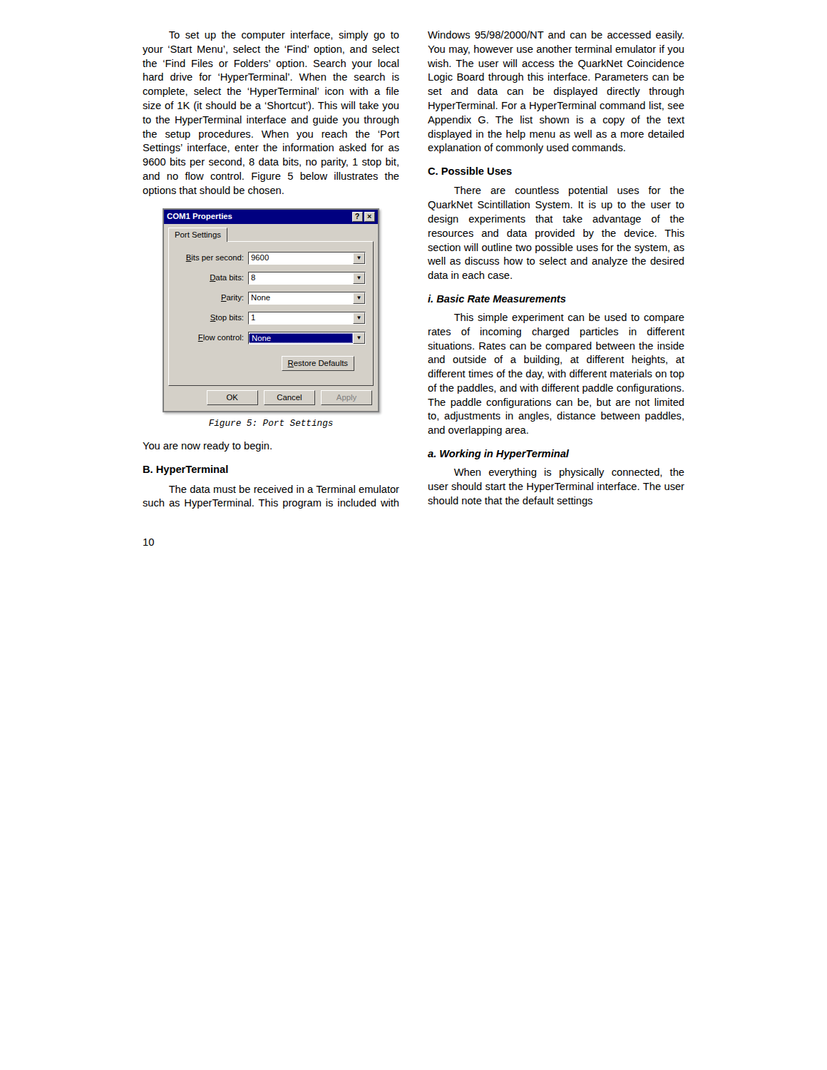To set up the computer interface, simply go to your ‘Start Menu’, select the ‘Find’ option, and select the ‘Find Files or Folders’ option. Search your local hard drive for ‘HyperTerminal’. When the search is complete, select the ‘HyperTerminal’ icon with a file size of 1K (it should be a ‘Shortcut’). This will take you to the HyperTerminal interface and guide you through the setup procedures. When you reach the ‘Port Settings’ interface, enter the information asked for as 9600 bits per second, 8 data bits, no parity, 1 stop bit, and no flow control. Figure 5 below illustrates the options that should be chosen.
COM1 Properties ?×
Port Settings
Bits per second:
9600▼
Data bits:
8▼
Parity:
None▼
Stop bits:
1▼
Flow control:
None▼
Restore Defaults
OK Cancel Apply
Figure 5: Port Settings
You are now ready to begin.
B. HyperTerminal
The data must be received in a Terminal emulator such as HyperTerminal. This program is included with Windows 95/98/2000/NT and can be accessed easily. You may, however use another terminal emulator if you wish. The user will access the QuarkNet Coincidence Logic Board through this interface. Parameters can be set and data can be displayed directly through HyperTerminal. For a HyperTerminal command list, see Appendix G. The list shown is a copy of the text displayed in the help menu as well as a more detailed explanation of commonly used commands.
C. Possible Uses
There are countless potential uses for the QuarkNet Scintillation System. It is up to the user to design experiments that take advantage of the resources and data provided by the device. This section will outline two possible uses for the system, as well as discuss how to select and analyze the desired data in each case.
i. Basic Rate Measurements
This simple experiment can be used to compare rates of incoming charged particles in different situations. Rates can be compared between the inside and outside of a building, at different heights, at different times of the day, with different materials on top of the paddles, and with different paddle configurations. The paddle configurations can be, but are not limited to, adjustments in angles, distance between paddles, and overlapping area.
a. Working in HyperTerminal
When everything is physically connected, the user should start the HyperTerminal interface. The user should note that the default settings
10